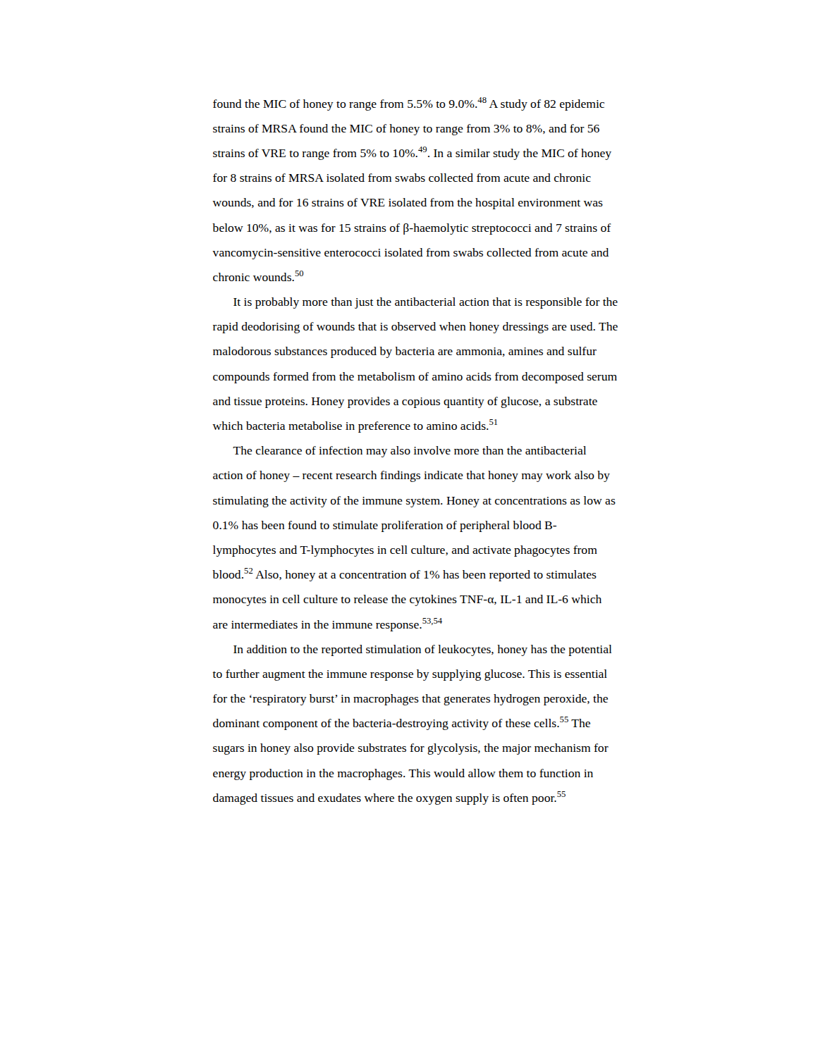found the MIC of honey to range from 5.5% to 9.0%.48 A study of 82 epidemic strains of MRSA found the MIC of honey to range from 3% to 8%, and for 56 strains of VRE to range from 5% to 10%.49. In a similar study the MIC of honey for 8 strains of MRSA isolated from swabs collected from acute and chronic wounds, and for 16 strains of VRE isolated from the hospital environment was below 10%, as it was for 15 strains of β-haemolytic streptococci and 7 strains of vancomycin-sensitive enterococci isolated from swabs collected from acute and chronic wounds.50
It is probably more than just the antibacterial action that is responsible for the rapid deodorising of wounds that is observed when honey dressings are used. The malodorous substances produced by bacteria are ammonia, amines and sulfur compounds formed from the metabolism of amino acids from decomposed serum and tissue proteins. Honey provides a copious quantity of glucose, a substrate which bacteria metabolise in preference to amino acids.51
The clearance of infection may also involve more than the antibacterial action of honey – recent research findings indicate that honey may work also by stimulating the activity of the immune system. Honey at concentrations as low as 0.1% has been found to stimulate proliferation of peripheral blood B-lymphocytes and T-lymphocytes in cell culture, and activate phagocytes from blood.52 Also, honey at a concentration of 1% has been reported to stimulates monocytes in cell culture to release the cytokines TNF-α, IL-1 and IL-6 which are intermediates in the immune response.53,54
In addition to the reported stimulation of leukocytes, honey has the potential to further augment the immune response by supplying glucose. This is essential for the ‘respiratory burst’ in macrophages that generates hydrogen peroxide, the dominant component of the bacteria-destroying activity of these cells.55 The sugars in honey also provide substrates for glycolysis, the major mechanism for energy production in the macrophages. This would allow them to function in damaged tissues and exudates where the oxygen supply is often poor.55